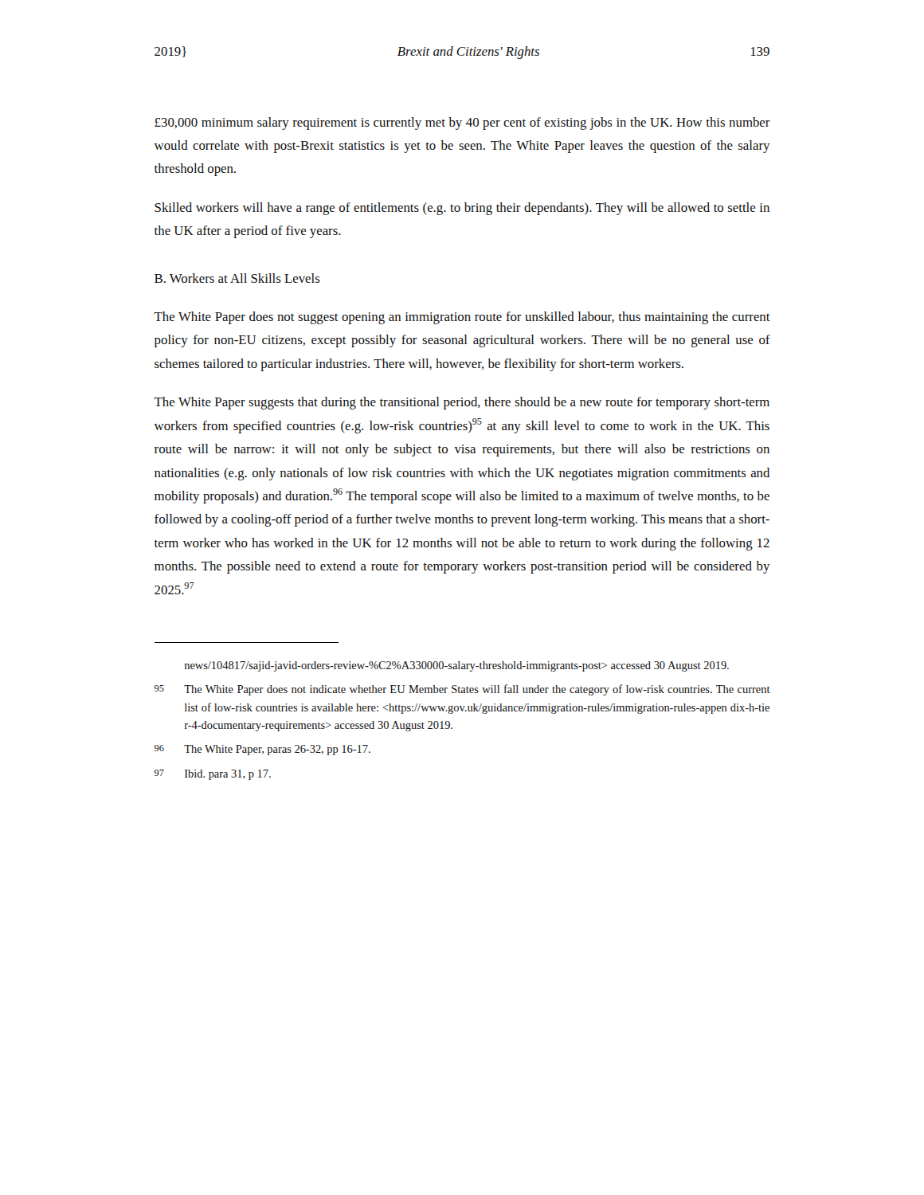2019} Brexit and Citizens' Rights 139
£30,000 minimum salary requirement is currently met by 40 per cent of existing jobs in the UK. How this number would correlate with post-Brexit statistics is yet to be seen. The White Paper leaves the question of the salary threshold open.
Skilled workers will have a range of entitlements (e.g. to bring their dependants). They will be allowed to settle in the UK after a period of five years.
B. Workers at All Skills Levels
The White Paper does not suggest opening an immigration route for unskilled labour, thus maintaining the current policy for non-EU citizens, except possibly for seasonal agricultural workers. There will be no general use of schemes tailored to particular industries. There will, however, be flexibility for short-term workers.
The White Paper suggests that during the transitional period, there should be a new route for temporary short-term workers from specified countries (e.g. low-risk countries)95 at any skill level to come to work in the UK. This route will be narrow: it will not only be subject to visa requirements, but there will also be restrictions on nationalities (e.g. only nationals of low risk countries with which the UK negotiates migration commitments and mobility proposals) and duration.96 The temporal scope will also be limited to a maximum of twelve months, to be followed by a cooling-off period of a further twelve months to prevent long-term working. This means that a short-term worker who has worked in the UK for 12 months will not be able to return to work during the following 12 months. The possible need to extend a route for temporary workers post-transition period will be considered by 2025.97
news/104817/sajid-javid-orders-review-%C2%A330000-salary-threshold-immigrants-post> accessed 30 August 2019.
95 The White Paper does not indicate whether EU Member States will fall under the category of low-risk countries. The current list of low-risk countries is available here: <https://www.gov.uk/guidance/immigration-rules/immigration-rules-appen dix-h-tier-4-documentary-requirements> accessed 30 August 2019.
96 The White Paper, paras 26-32, pp 16-17.
97 Ibid. para 31, p 17.